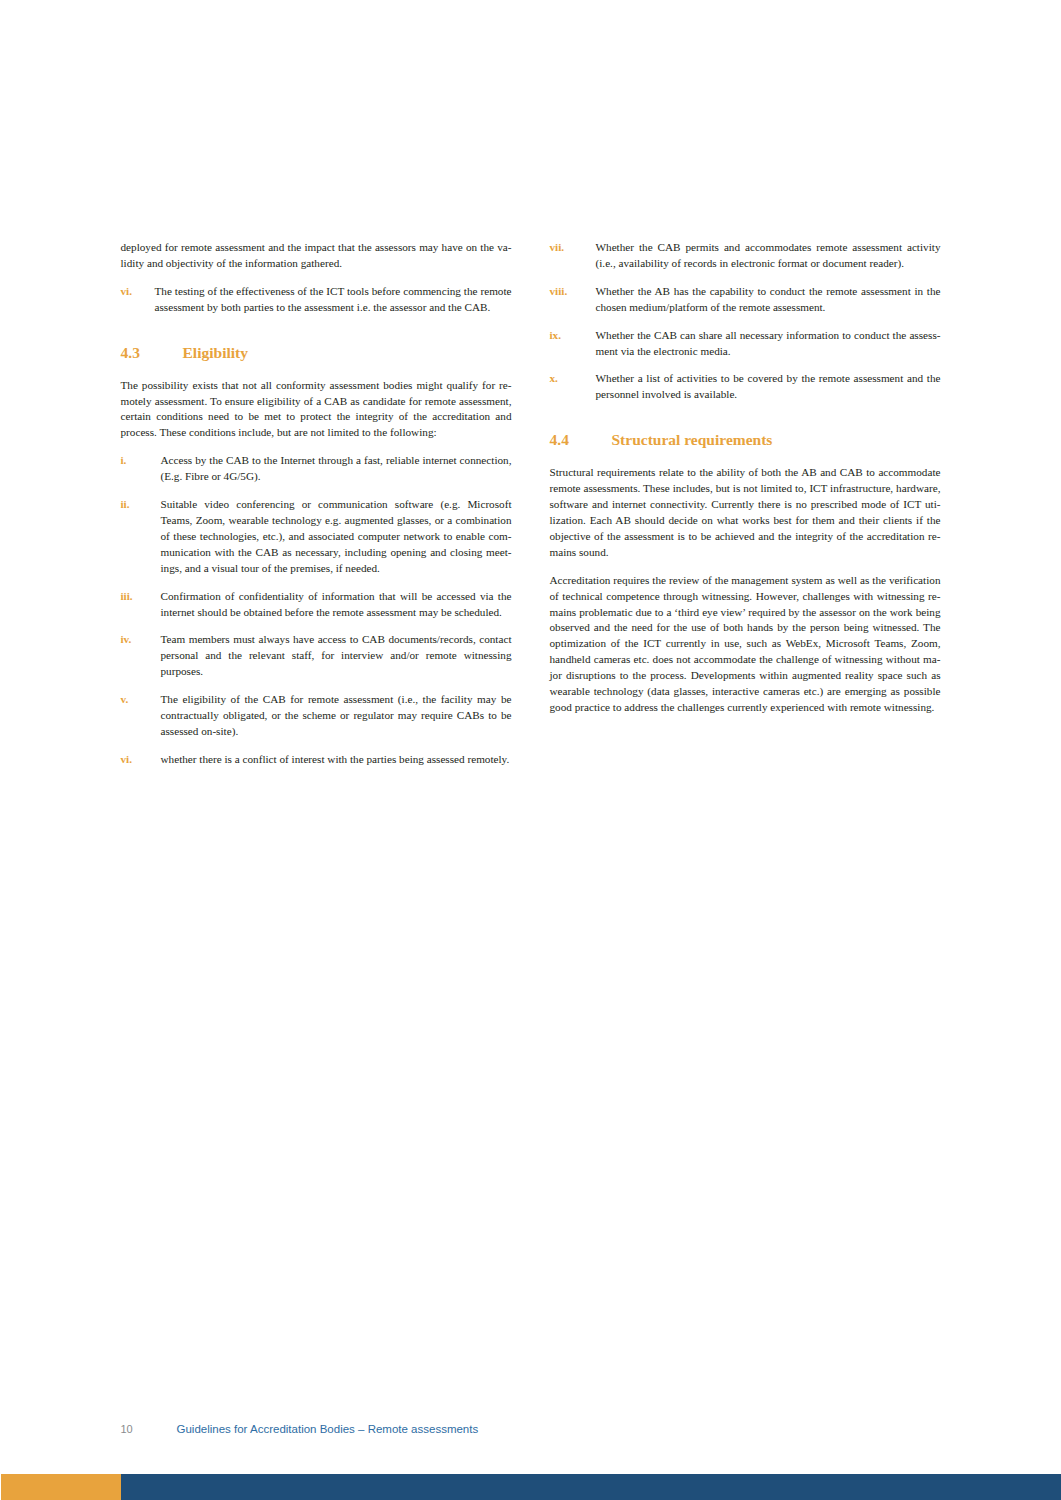deployed for remote assessment and the impact that the assessors may have on the validity and objectivity of the information gathered.
vi.
The testing of the effectiveness of the ICT tools before commencing the remote assessment by both parties to the assessment i.e. the assessor and the CAB.
4.3 Eligibility
The possibility exists that not all conformity assessment bodies might qualify for remotely assessment. To ensure eligibility of a CAB as candidate for remote assessment, certain conditions need to be met to protect the integrity of the accreditation and process. These conditions include, but are not limited to the following:
i.
Access by the CAB to the Internet through a fast, reliable internet connection, (E.g. Fibre or 4G/5G).
ii.
Suitable video conferencing or communication software (e.g. Microsoft Teams, Zoom, wearable technology e.g. augmented glasses, or a combination of these technologies, etc.), and associated computer network to enable communication with the CAB as necessary, including opening and closing meetings, and a visual tour of the premises, if needed.
iii.
Confirmation of confidentiality of information that will be accessed via the internet should be obtained before the remote assessment may be scheduled.
iv.
Team members must always have access to CAB documents/records, contact personal and the relevant staff, for interview and/or remote witnessing purposes.
v.
The eligibility of the CAB for remote assessment (i.e., the facility may be contractually obligated, or the scheme or regulator may require CABs to be assessed on-site).
vi.
whether there is a conflict of interest with the parties being assessed remotely.
vii.
Whether the CAB permits and accommodates remote assessment activity (i.e., availability of records in electronic format or document reader).
viii.
Whether the AB has the capability to conduct the remote assessment in the chosen medium/platform of the remote assessment.
ix.
Whether the CAB can share all necessary information to conduct the assessment via the electronic media.
x.
Whether a list of activities to be covered by the remote assessment and the personnel involved is available.
4.4 Structural requirements
Structural requirements relate to the ability of both the AB and CAB to accommodate remote assessments. These includes, but is not limited to, ICT infrastructure, hardware, software and internet connectivity. Currently there is no prescribed mode of ICT utilization. Each AB should decide on what works best for them and their clients if the objective of the assessment is to be achieved and the integrity of the accreditation remains sound.
Accreditation requires the review of the management system as well as the verification of technical competence through witnessing. However, challenges with witnessing remains problematic due to a ‘third eye view’ required by the assessor on the work being observed and the need for the use of both hands by the person being witnessed. The optimization of the ICT currently in use, such as WebEx, Microsoft Teams, Zoom, handheld cameras etc. does not accommodate the challenge of witnessing without major disruptions to the process. Developments within augmented reality space such as wearable technology (data glasses, interactive cameras etc.) are emerging as possible good practice to address the challenges currently experienced with remote witnessing.
10
Guidelines for Accreditation Bodies – Remote assessments